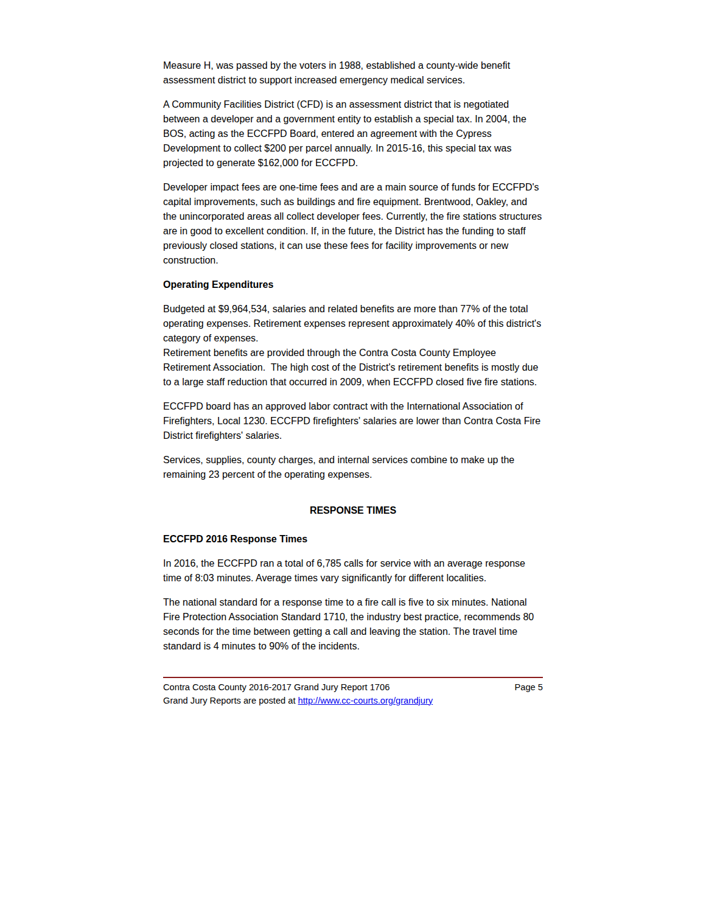Measure H, was passed by the voters in 1988, established a county-wide benefit assessment district to support increased emergency medical services.
A Community Facilities District (CFD) is an assessment district that is negotiated between a developer and a government entity to establish a special tax. In 2004, the BOS, acting as the ECCFPD Board, entered an agreement with the Cypress Development to collect $200 per parcel annually. In 2015-16, this special tax was projected to generate $162,000 for ECCFPD.
Developer impact fees are one-time fees and are a main source of funds for ECCFPD's capital improvements, such as buildings and fire equipment. Brentwood, Oakley, and the unincorporated areas all collect developer fees. Currently, the fire stations structures are in good to excellent condition. If, in the future, the District has the funding to staff previously closed stations, it can use these fees for facility improvements or new construction.
Operating Expenditures
Budgeted at $9,964,534, salaries and related benefits are more than 77% of the total operating expenses. Retirement expenses represent approximately 40% of this district's category of expenses.
Retirement benefits are provided through the Contra Costa County Employee Retirement Association. The high cost of the District's retirement benefits is mostly due to a large staff reduction that occurred in 2009, when ECCFPD closed five fire stations.
ECCFPD board has an approved labor contract with the International Association of Firefighters, Local 1230. ECCFPD firefighters' salaries are lower than Contra Costa Fire District firefighters' salaries.
Services, supplies, county charges, and internal services combine to make up the remaining 23 percent of the operating expenses.
RESPONSE TIMES
ECCFPD 2016 Response Times
In 2016, the ECCFPD ran a total of 6,785 calls for service with an average response time of 8:03 minutes. Average times vary significantly for different localities.
The national standard for a response time to a fire call is five to six minutes. National Fire Protection Association Standard 1710, the industry best practice, recommends 80 seconds for the time between getting a call and leaving the station. The travel time standard is 4 minutes to 90% of the incidents.
Contra Costa County 2016-2017 Grand Jury Report 1706
Grand Jury Reports are posted at http://www.cc-courts.org/grandjury
Page 5